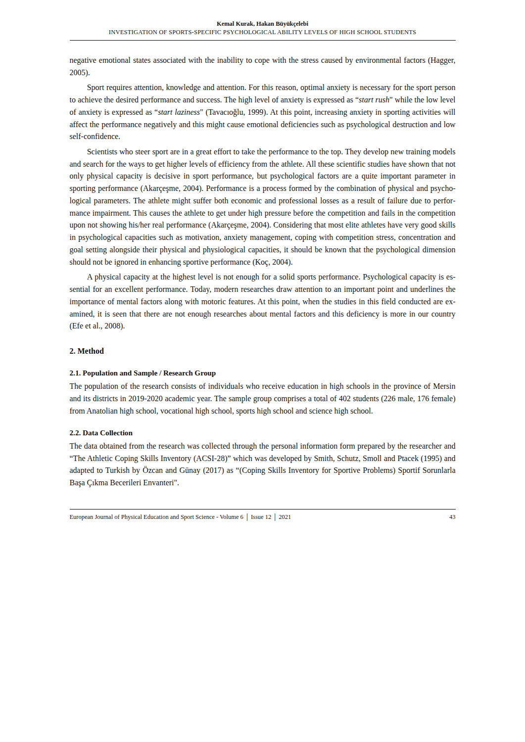Kemal Kurak, Hakan Büyükçelebi
INVESTIGATION OF SPORTS-SPECIFIC PSYCHOLOGICAL ABILITY LEVELS OF HIGH SCHOOL STUDENTS
negative emotional states associated with the inability to cope with the stress caused by environmental factors (Hagger, 2005).
Sport requires attention, knowledge and attention. For this reason, optimal anxiety is necessary for the sport person to achieve the desired performance and success. The high level of anxiety is expressed as “start rush" while the low level of anxiety is expressed as “start laziness" (Tavacıoğlu, 1999). At this point, increasing anxiety in sporting activities will affect the performance negatively and this might cause emotional deficiencies such as psychological destruction and low self-confidence.
Scientists who steer sport are in a great effort to take the performance to the top. They develop new training models and search for the ways to get higher levels of efficiency from the athlete. All these scientific studies have shown that not only physical capacity is decisive in sport performance, but psychological factors are a quite important parameter in sporting performance (Akarçeşme, 2004). Performance is a process formed by the combination of physical and psychological parameters. The athlete might suffer both economic and professional losses as a result of failure due to performance impairment. This causes the athlete to get under high pressure before the competition and fails in the competition upon not showing his/her real performance (Akarçeşme, 2004). Considering that most elite athletes have very good skills in psychological capacities such as motivation, anxiety management, coping with competition stress, concentration and goal setting alongside their physical and physiological capacities, it should be known that the psychological dimension should not be ignored in enhancing sportive performance (Koç, 2004).
A physical capacity at the highest level is not enough for a solid sports performance. Psychological capacity is essential for an excellent performance. Today, modern researches draw attention to an important point and underlines the importance of mental factors along with motoric features. At this point, when the studies in this field conducted are examined, it is seen that there are not enough researches about mental factors and this deficiency is more in our country (Efe et al., 2008).
2. Method
2.1. Population and Sample / Research Group
The population of the research consists of individuals who receive education in high schools in the province of Mersin and its districts in 2019-2020 academic year. The sample group comprises a total of 402 students (226 male, 176 female) from Anatolian high school, vocational high school, sports high school and science high school.
2.2. Data Collection
The data obtained from the research was collected through the personal information form prepared by the researcher and “The Athletic Coping Skills Inventory (ACSI-28)” which was developed by Smith, Schutz, Smoll and Ptacek (1995) and adapted to Turkish by Özcan and Günay (2017) as “(Coping Skills Inventory for Sportive Problems) Sportif Sorunlarla Başa Çıkma Becerileri Envanteri".
European Journal of Physical Education and Sport Science - Volume 6 │ Issue 12 │ 2021 43